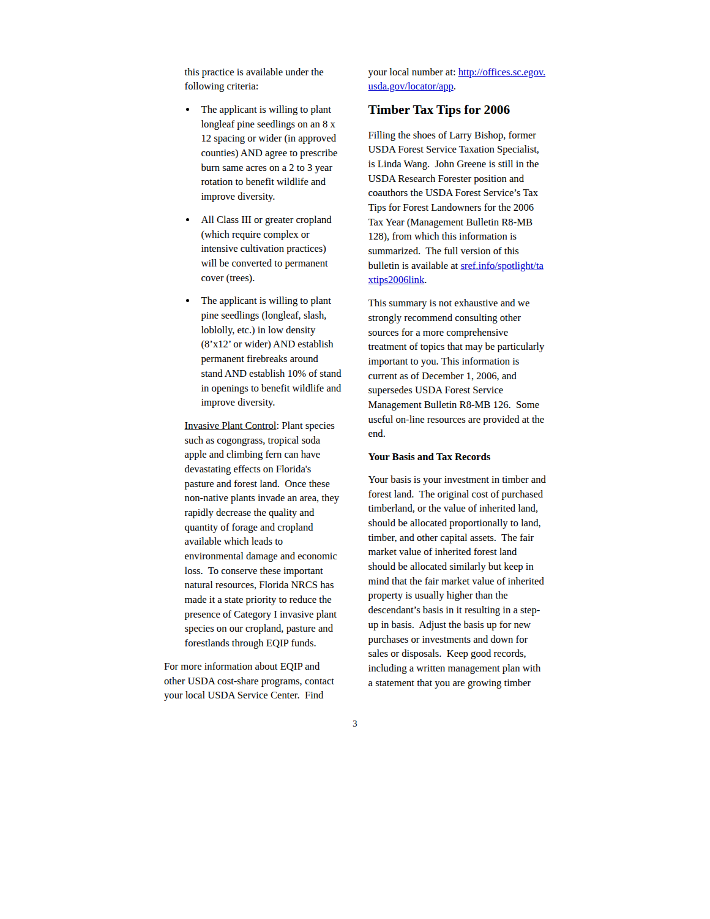this practice is available under the following criteria:
The applicant is willing to plant longleaf pine seedlings on an 8 x 12 spacing or wider (in approved counties) AND agree to prescribe burn same acres on a 2 to 3 year rotation to benefit wildlife and improve diversity.
All Class III or greater cropland (which require complex or intensive cultivation practices) will be converted to permanent cover (trees).
The applicant is willing to plant pine seedlings (longleaf, slash, loblolly, etc.) in low density (8’x12’ or wider) AND establish permanent firebreaks around stand AND establish 10% of stand in openings to benefit wildlife and improve diversity.
Invasive Plant Control: Plant species such as cogongrass, tropical soda apple and climbing fern can have devastating effects on Florida's pasture and forest land. Once these non-native plants invade an area, they rapidly decrease the quality and quantity of forage and cropland available which leads to environmental damage and economic loss. To conserve these important natural resources, Florida NRCS has made it a state priority to reduce the presence of Category I invasive plant species on our cropland, pasture and forestlands through EQIP funds.
For more information about EQIP and other USDA cost-share programs, contact your local USDA Service Center. Find your local number at: http://offices.sc.egov.usda.gov/locator/app.
Timber Tax Tips for 2006
Filling the shoes of Larry Bishop, former USDA Forest Service Taxation Specialist, is Linda Wang. John Greene is still in the USDA Research Forester position and coauthors the USDA Forest Service’s Tax Tips for Forest Landowners for the 2006 Tax Year (Management Bulletin R8-MB 128), from which this information is summarized. The full version of this bulletin is available at sref.info/spotlight/taxtips2006link.
This summary is not exhaustive and we strongly recommend consulting other sources for a more comprehensive treatment of topics that may be particularly important to you. This information is current as of December 1, 2006, and supersedes USDA Forest Service Management Bulletin R8-MB 126. Some useful on-line resources are provided at the end.
Your Basis and Tax Records
Your basis is your investment in timber and forest land. The original cost of purchased timberland, or the value of inherited land, should be allocated proportionally to land, timber, and other capital assets. The fair market value of inherited forest land should be allocated similarly but keep in mind that the fair market value of inherited property is usually higher than the descendant’s basis in it resulting in a step-up in basis. Adjust the basis up for new purchases or investments and down for sales or disposals. Keep good records, including a written management plan with a statement that you are growing timber
3